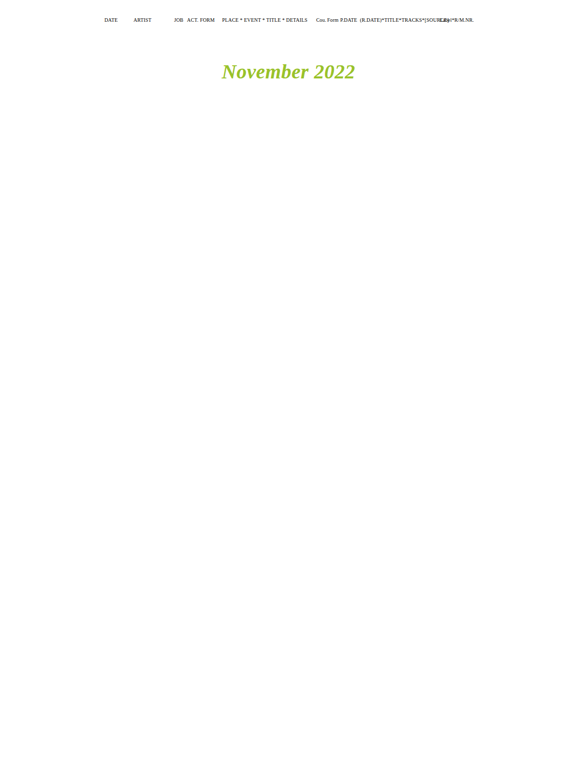DATE ARTIST JOB ACT. FORM PLACE * EVENT * TITLE * DETAILS Cou. Form P.DATE (R.DATE)*TITLE*TRACKS*[SOURCE] Label*R/M.NR.
November 2022